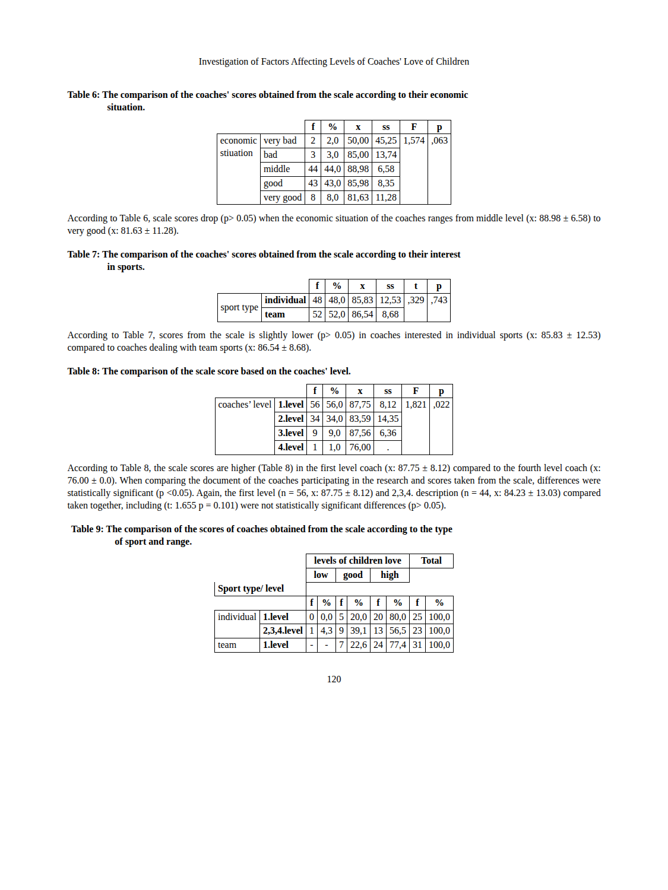Investigation of Factors Affecting Levels of Coaches' Love of Children
Table 6: The comparison of the coaches' scores obtained from the scale according to their economic situation.
| | | f | % | x | ss | F | p |
| economic stiuation | very bad | 2 | 2,0 | 50,00 | 45,25 | 1,574 | ,063 |
| bad | 3 | 3,0 | 85,00 | 13,74 |
| middle | 44 | 44,0 | 88,98 | 6,58 |
| good | 43 | 43,0 | 85,98 | 8,35 |
| very good | 8 | 8,0 | 81,63 | 11,28 |
According to Table 6, scale scores drop (p> 0.05) when the economic situation of the coaches ranges from middle level (x: 88.98 ± 6.58) to very good (x: 81.63 ± 11.28).
Table 7: The comparison of the coaches' scores obtained from the scale according to their interest in sports.
| | | f | % | x | ss | t | p |
| sport type | individual | 48 | 48,0 | 85,83 | 12,53 | ,329 | ,743 |
| team | 52 | 52,0 | 86,54 | 8,68 |
According to Table 7, scores from the scale is slightly lower (p> 0.05) in coaches interested in individual sports (x: 85.83 ± 12.53) compared to coaches dealing with team sports (x: 86.54 ± 8.68).
Table 8: The comparison of the scale score based on the coaches' level.
| | | f | % | x | ss | F | p |
| coaches’ level | 1.level | 56 | 56,0 | 87,75 | 8,12 | 1,821 | ,022 |
| 2.level | 34 | 34,0 | 83,59 | 14,35 |
| 3.level | 9 | 9,0 | 87,56 | 6,36 |
| 4.level | 1 | 1,0 | 76,00 | . |
According to Table 8, the scale scores are higher (Table 8) in the first level coach (x: 87.75 ± 8.12) compared to the fourth level coach (x: 76.00 ± 0.0). When comparing the document of the coaches participating in the research and scores taken from the scale, differences were statistically significant (p <0.05). Again, the first level (n = 56, x: 87.75 ± 8.12) and 2,3,4. description (n = 44, x: 84.23 ± 13.03) compared taken together, including (t: 1.655 p = 0.101) were not statistically significant differences (p> 0.05).
Table 9: The comparison of the scores of coaches obtained from the scale according to the type of sport and range.
| | levels of children love | Total |
| low | good | high | |
| Sport type/ level | | | | |
| | f | % | f | % | f | % | f | % |
| individual | 1.level | 0 | 0,0 | 5 | 20,0 | 20 | 80,0 | 25 | 100,0 |
| 2,3,4.level | 1 | 4,3 | 9 | 39,1 | 13 | 56,5 | 23 | 100,0 |
| team | 1.level | - | - | 7 | 22,6 | 24 | 77,4 | 31 | 100,0 |
120